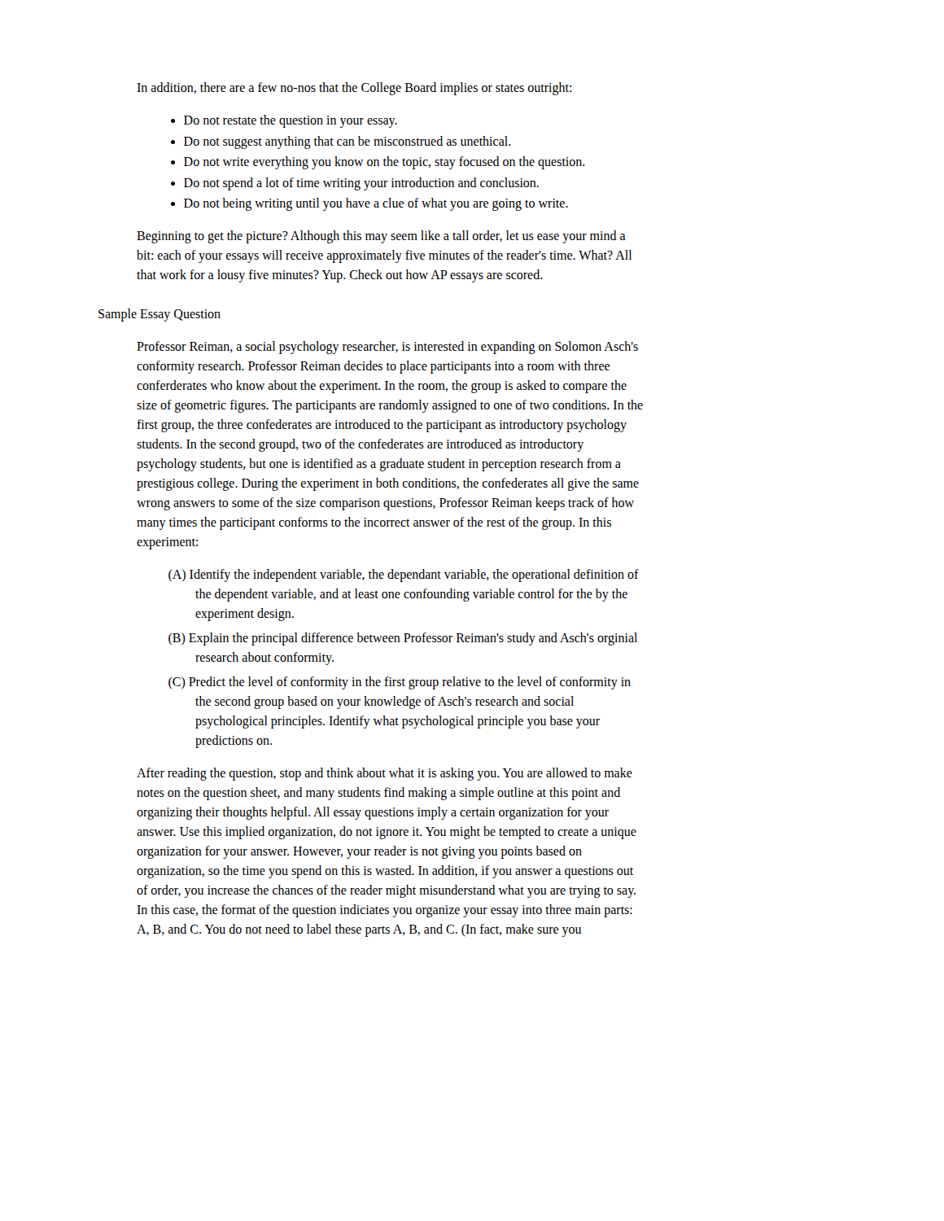In addition, there are a few no-nos that the College Board implies or states outright:
Do not restate the question in your essay.
Do not suggest anything that can be misconstrued as unethical.
Do not write everything you know on the topic, stay focused on the question.
Do not spend a lot of time writing your introduction and conclusion.
Do not being writing until you have a clue of what you are going to write.
Beginning to get the picture? Although this may seem like a tall order, let us ease your mind a bit: each of your essays will receive approximately five minutes of the reader's time. What? All that work for a lousy five minutes? Yup. Check out how AP essays are scored.
Sample Essay Question
Professor Reiman, a social psychology researcher, is interested in expanding on Solomon Asch's conformity research. Professor Reiman decides to place participants into a room with three conferderates who know about the experiment. In the room, the group is asked to compare the size of geometric figures. The participants are randomly assigned to one of two conditions. In the first group, the three confederates are introduced to the participant as introductory psychology students. In the second groupd, two of the confederates are introduced as introductory psychology students, but one is identified as a graduate student in perception research from a prestigious college. During the experiment in both conditions, the confederates all give the same wrong answers to some of the size comparison questions, Professor Reiman keeps track of how many times the participant conforms to the incorrect answer of the rest of the group. In this experiment:
(A) Identify the independent variable, the dependant variable, the operational definition of the dependent variable, and at least one confounding variable control for the by the experiment design.
(B) Explain the principal difference between Professor Reiman's study and Asch's orginial research about conformity.
(C) Predict the level of conformity in the first group relative to the level of conformity in the second group based on your knowledge of Asch's research and social psychological principles. Identify what psychological principle you base your predictions on.
After reading the question, stop and think about what it is asking you. You are allowed to make notes on the question sheet, and many students find making a simple outline at this point and organizing their thoughts helpful. All essay questions imply a certain organization for your answer. Use this implied organization, do not ignore it. You might be tempted to create a unique organization for your answer. However, your reader is not giving you points based on organization, so the time you spend on this is wasted. In addition, if you answer a questions out of order, you increase the chances of the reader might misunderstand what you are trying to say. In this case, the format of the question indiciates you organize your essay into three main parts: A, B, and C. You do not need to label these parts A, B, and C. (In fact, make sure you